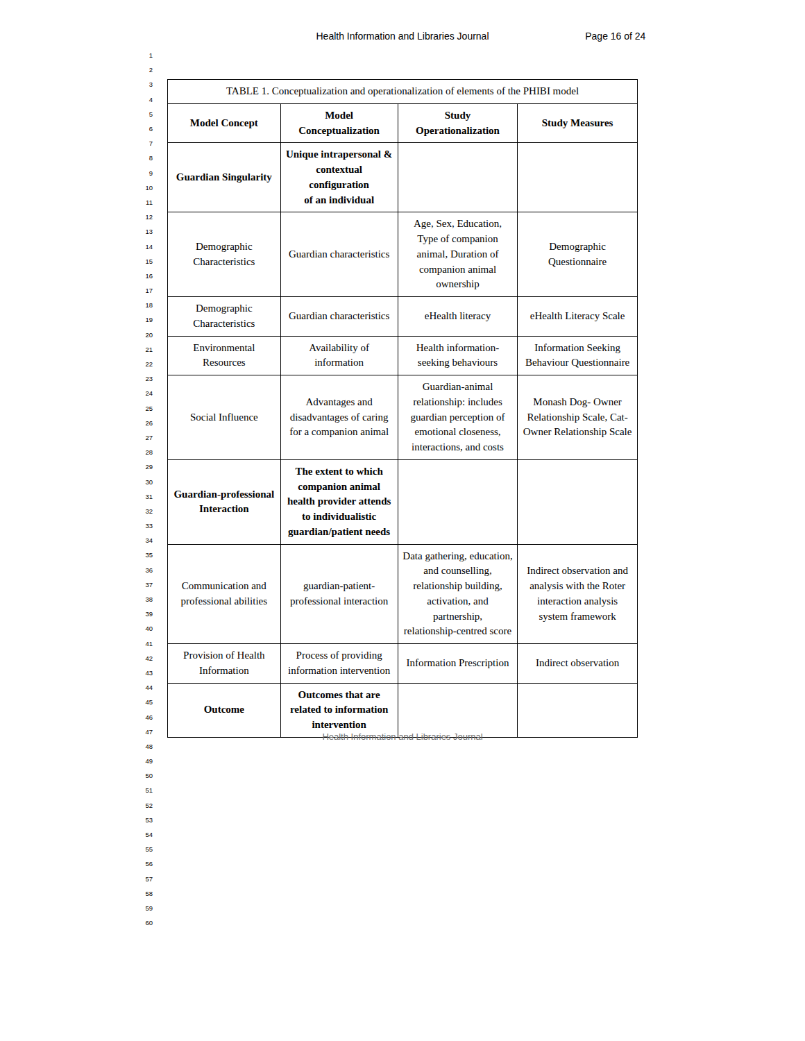Health Information and Libraries Journal Page 16 of 24
1
2
3
4
5
6
7
8
9
10
11
12
13
14
15
16
17
18
19
20
21
22
23
24
25
26
27
28
29
30
31
32
33
34
35
36
37
38
39
40
41
42
43
44
45
46
47
48
49
50
51
52
53
54
55
56
57
58
59
60
| TABLE 1. Conceptualization and operationalization of elements of the PHIBI model |
| Model Concept | Model Conceptualization | Study Operationalization | Study Measures |
| Guardian Singularity | Unique intrapersonal & contextual configuration of an individual | | |
| Demographic Characteristics | Guardian characteristics | Age, Sex, Education, Type of companion animal, Duration of companion animal ownership | Demographic Questionnaire |
| Demographic Characteristics | Guardian characteristics | eHealth literacy | eHealth Literacy Scale |
| Environmental Resources | Availability of information | Health information- seeking behaviours | Information Seeking Behaviour Questionnaire |
| Social Influence | Advantages and disadvantages of caring for a companion animal | Guardian-animal relationship: includes guardian perception of emotional closeness, interactions, and costs | Monash Dog- Owner Relationship Scale, Cat- Owner Relationship Scale |
| Guardian-professional Interaction | The extent to which companion animal health provider attends to individualistic guardian/patient needs | | |
| Communication and professional abilities | guardian-patient- professional interaction | Data gathering, education, and counselling, relationship building, activation, and partnership, relationship-centred score | Indirect observation and analysis with the Roter interaction analysis system framework |
| Provision of Health Information | Process of providing information intervention | Information Prescription | Indirect observation |
| Outcome | Outcomes that are related to information intervention | | |
Health Information and Libraries Journal